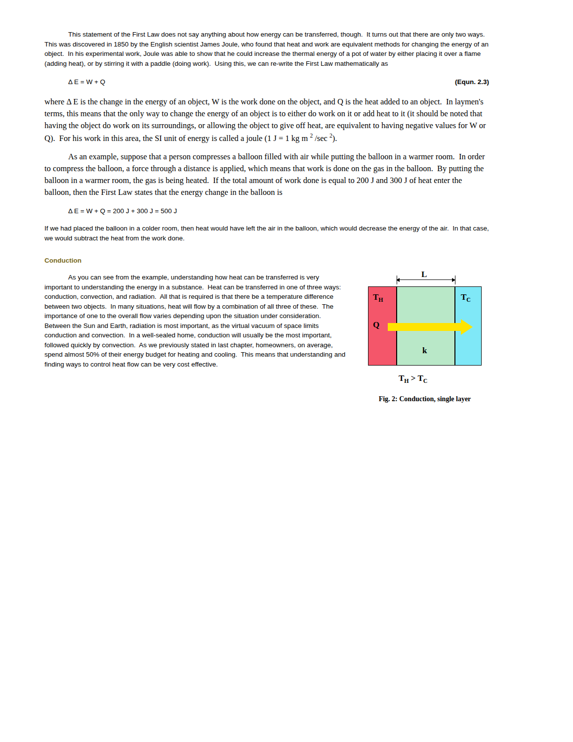This statement of the First Law does not say anything about how energy can be transferred, though. It turns out that there are only two ways. This was discovered in 1850 by the English scientist James Joule, who found that heat and work are equivalent methods for changing the energy of an object. In his experimental work, Joule was able to show that he could increase the thermal energy of a pot of water by either placing it over a flame (adding heat), or by stirring it with a paddle (doing work). Using this, we can re-write the First Law mathematically as
Δ E = W + Q (Equn. 2.3)
where Δ E is the change in the energy of an object, W is the work done on the object, and Q is the heat added to an object. In laymen's terms, this means that the only way to change the energy of an object is to either do work on it or add heat to it (it should be noted that having the object do work on its surroundings, or allowing the object to give off heat, are equivalent to having negative values for W or Q). For his work in this area, the SI unit of energy is called a joule (1 J = 1 kg m 2 /sec 2).
As an example, suppose that a person compresses a balloon filled with air while putting the balloon in a warmer room. In order to compress the balloon, a force through a distance is applied, which means that work is done on the gas in the balloon. By putting the balloon in a warmer room, the gas is being heated. If the total amount of work done is equal to 200 J and 300 J of heat enter the balloon, then the First Law states that the energy change in the balloon is
Δ E = W + Q = 200 J + 300 J = 500 J
If we had placed the balloon in a colder room, then heat would have left the air in the balloon, which would decrease the energy of the air. In that case, we would subtract the heat from the work done.
Conduction
L
TH
TC
Q
k
TH > TC
Fig. 2: Conduction, single layer
As you can see from the example, understanding how heat can be transferred is very important to understanding the energy in a substance. Heat can be transferred in one of three ways: conduction, convection, and radiation. All that is required is that there be a temperature difference between two objects. In many situations, heat will flow by a combination of all three of these. The importance of one to the overall flow varies depending upon the situation under consideration. Between the Sun and Earth, radiation is most important, as the virtual vacuum of space limits conduction and convection. In a well-sealed home, conduction will usually be the most important, followed quickly by convection. As we previously stated in last chapter, homeowners, on average, spend almost 50% of their energy budget for heating and cooling. This means that understanding and finding ways to control heat flow can be very cost effective.